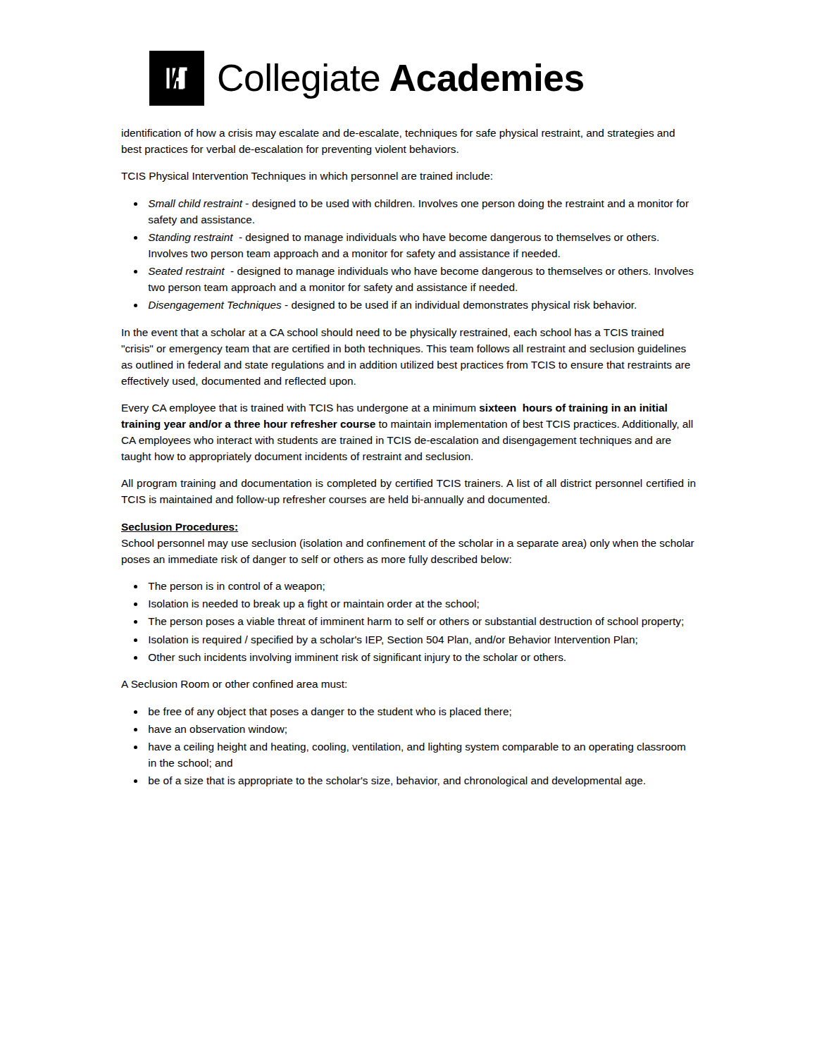Collegiate Academies
identification of how a crisis may escalate and de-escalate, techniques for safe physical restraint, and strategies and best practices for verbal de-escalation for preventing violent behaviors.
TCIS Physical Intervention Techniques in which personnel are trained include:
Small child restraint - designed to be used with children. Involves one person doing the restraint and a monitor for safety and assistance.
Standing restraint - designed to manage individuals who have become dangerous to themselves or others. Involves two person team approach and a monitor for safety and assistance if needed.
Seated restraint - designed to manage individuals who have become dangerous to themselves or others. Involves two person team approach and a monitor for safety and assistance if needed.
Disengagement Techniques - designed to be used if an individual demonstrates physical risk behavior.
In the event that a scholar at a CA school should need to be physically restrained, each school has a TCIS trained "crisis" or emergency team that are certified in both techniques. This team follows all restraint and seclusion guidelines as outlined in federal and state regulations and in addition utilized best practices from TCIS to ensure that restraints are effectively used, documented and reflected upon.
Every CA employee that is trained with TCIS has undergone at a minimum sixteen hours of training in an initial training year and/or a three hour refresher course to maintain implementation of best TCIS practices. Additionally, all CA employees who interact with students are trained in TCIS de-escalation and disengagement techniques and are taught how to appropriately document incidents of restraint and seclusion.
All program training and documentation is completed by certified TCIS trainers. A list of all district personnel certified in TCIS is maintained and follow-up refresher courses are held bi-annually and documented.
Seclusion Procedures:
School personnel may use seclusion (isolation and confinement of the scholar in a separate area) only when the scholar poses an immediate risk of danger to self or others as more fully described below:
The person is in control of a weapon;
Isolation is needed to break up a fight or maintain order at the school;
The person poses a viable threat of imminent harm to self or others or substantial destruction of school property;
Isolation is required / specified by a scholar's IEP, Section 504 Plan, and/or Behavior Intervention Plan;
Other such incidents involving imminent risk of significant injury to the scholar or others.
A Seclusion Room or other confined area must:
be free of any object that poses a danger to the student who is placed there;
have an observation window;
have a ceiling height and heating, cooling, ventilation, and lighting system comparable to an operating classroom in the school; and
be of a size that is appropriate to the scholar's size, behavior, and chronological and developmental age.